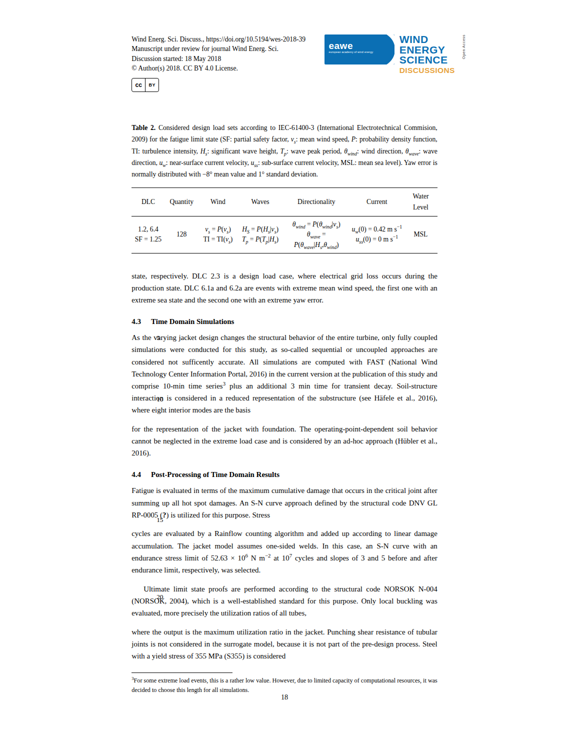Wind Energ. Sci. Discuss., https://doi.org/10.5194/wes-2018-39
Manuscript under review for journal Wind Energ. Sci.
Discussion started: 18 May 2018
© Author(s) 2018. CC BY 4.0 License.
cc BY
eawe
european academy of wind energy
WIND
ENERGY
SCIENCE
DISCUSSIONS
Open Access
Table 2. Considered design load sets according to IEC-61400-3 (International Electrotechnical Commision, 2009) for the fatigue limit state (SF: partial safety factor, vs: mean wind speed, P: probability density function, TI: turbulence intensity, Hs: significant wave height, Tp: wave peak period, θwind: wind direction, θwave: wave direction, uw: near-surface current velocity, uss: sub-surface current velocity, MSL: mean sea level). Yaw error is normally distributed with −8° mean value and 1° standard deviation.
| DLC | Quantity | Wind | Waves | Directionality | Current | Water Level |
| --- | --- | --- | --- | --- | --- | --- |
| 1.2, 6.4 SF = 1.25 | 128 | v s = P ( v s ) TI = TI( v s ) | H S = P ( H s / v s ) T p = P ( T p / H s ) | θ wind = P ( θ wind / v s ) θ wave = P ( θ wave / H s , θ wind ) | u w (0) = 0.42 m s −1 u ss (0) = 0 m s −1 | MSL |
state, respectively. DLC 2.3 is a design load case, where electrical grid loss occurs during the production state. DLC 6.1a and 6.2a are events with extreme mean wind speed, the first one with an extreme sea state and the second one with an extreme yaw error.
4.3 Time Domain Simulations
5
As the varying jacket design changes the structural behavior of the entire turbine, only fully coupled simulations were conducted for this study, as so-called sequential or uncoupled approaches are considered not sufficently accurate. All simulations are computed with FAST (National Wind Technology Center Information Portal, 2016) in the current version at the publication of this study and comprise 10-min time series3 plus an additional 3 min time for transient decay. Soil-structure interaction is considered in a reduced representation of the substructure (see Häfele et al., 2016), where eight interior modes are the basis
10
for the representation of the jacket with foundation. The operating-point-dependent soil behavior cannot be neglected in the extreme load case and is considered by an ad-hoc approach (Hübler et al., 2016).
4.4 Post-Processing of Time Domain Results
Fatigue is evaluated in terms of the maximum cumulative damage that occurs in the critical joint after summing up all hot spot damages. An S-N curve approach defined by the structural code DNV GL RP-0005 (?) is utilized for this purpose. Stress
15
cycles are evaluated by a Rainflow counting algorithm and added up according to linear damage accumulation. The jacket model assumes one-sided welds. In this case, an S-N curve with an endurance stress limit of 52.63 × 106 N m−2 at 107 cycles and slopes of 3 and 5 before and after endurance limit, respectively, was selected.
Ultimate limit state proofs are performed according to the structural code NORSOK N-004 (NORSOK, 2004), which is a well-established standard for this purpose. Only local buckling was evaluated, more precisely the utilization ratios of all tubes,
20
where the output is the maximum utilization ratio in the jacket. Punching shear resistance of tubular joints is not considered in the surrogate model, because it is not part of the pre-design process. Steel with a yield stress of 355 MPa (S355) is considered
3For some extreme load events, this is a rather low value. However, due to limited capacity of computational resources, it was decided to choose this length for all simulations.
18